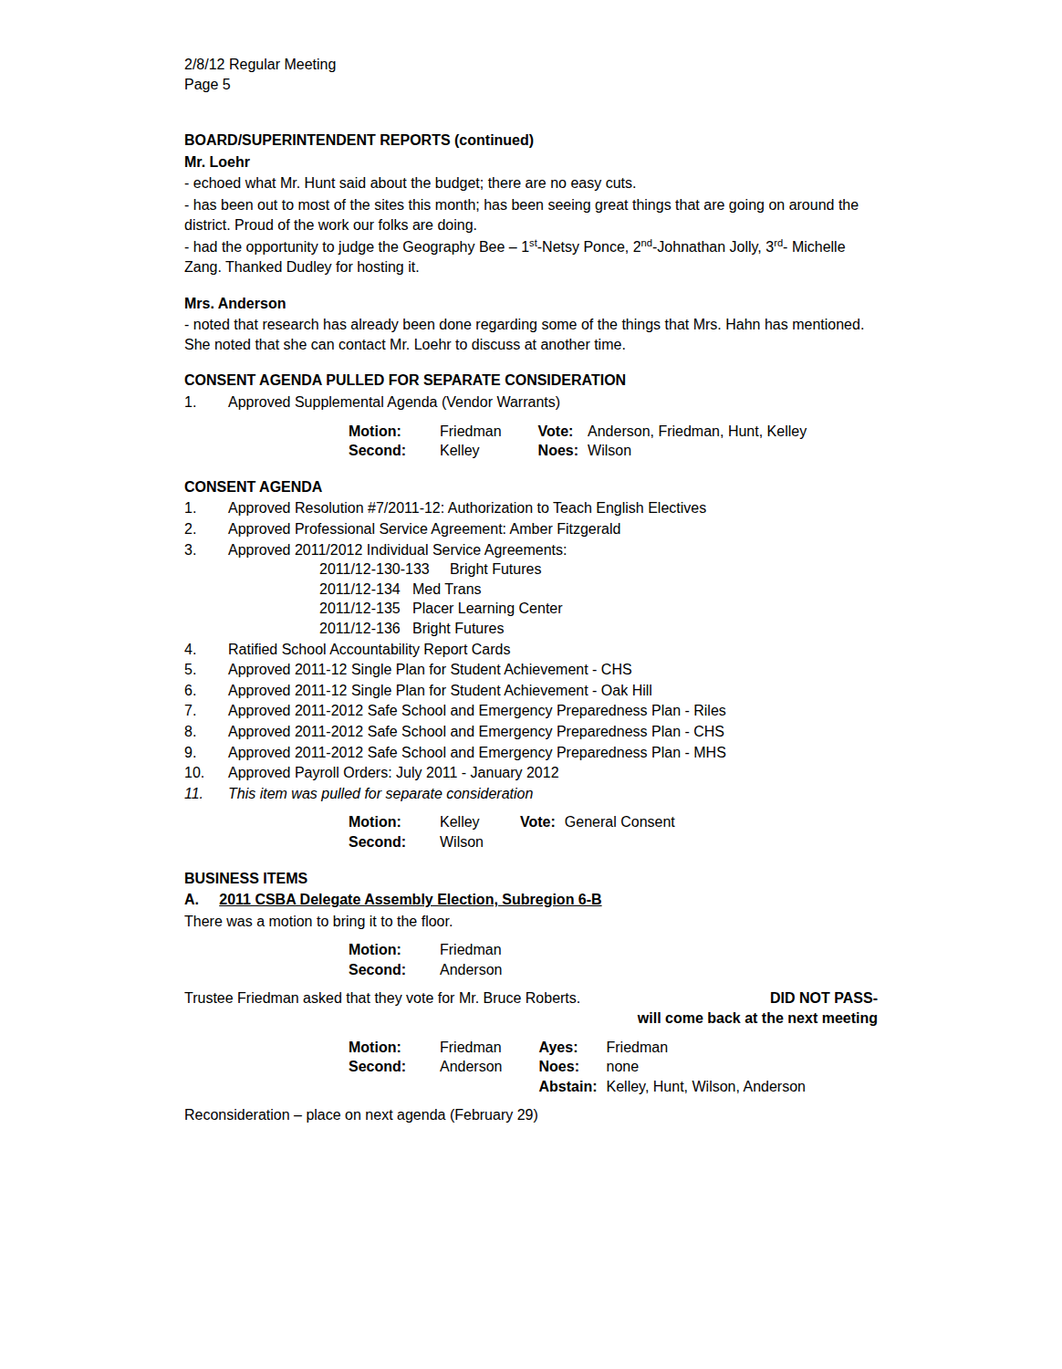2/8/12 Regular Meeting
Page 5
BOARD/SUPERINTENDENT REPORTS (continued)
Mr. Loehr
- echoed what Mr. Hunt said about the budget; there are no easy cuts.
- has been out to most of the sites this month; has been seeing great things that are going on around the district. Proud of the work our folks are doing.
- had the opportunity to judge the Geography Bee – 1st-Netsy Ponce, 2nd-Johnathan Jolly, 3rd- Michelle Zang. Thanked Dudley for hosting it.
Mrs. Anderson
- noted that research has already been done regarding some of the things that Mrs. Hahn has mentioned. She noted that she can contact Mr. Loehr to discuss at another time.
CONSENT AGENDA PULLED FOR SEPARATE CONSIDERATION
Approved Supplemental Agenda (Vendor Warrants)
| Motion: | Friedman | Vote: | Anderson, Friedman, Hunt, Kelley |
| Second: | Kelley | Noes: | Wilson |
CONSENT AGENDA
Approved Resolution #7/2011-12: Authorization to Teach English Electives
Approved Professional Service Agreement: Amber Fitzgerald
Approved 2011/2012 Individual Service Agreements:
2011/12-130-133 Bright Futures
2011/12-134 Med Trans
2011/12-135 Placer Learning Center
2011/12-136 Bright Futures
Ratified School Accountability Report Cards
Approved 2011-12 Single Plan for Student Achievement - CHS
Approved 2011-12 Single Plan for Student Achievement - Oak Hill
Approved 2011-2012 Safe School and Emergency Preparedness Plan - Riles
Approved 2011-2012 Safe School and Emergency Preparedness Plan - CHS
Approved 2011-2012 Safe School and Emergency Preparedness Plan - MHS
Approved Payroll Orders: July 2011 - January 2012
This item was pulled for separate consideration
| Motion: | Kelley | Vote: | General Consent |
| Second: | Wilson | | |
BUSINESS ITEMS
A. 2011 CSBA Delegate Assembly Election, Subregion 6-B
There was a motion to bring it to the floor.
| Motion: | Friedman |
| Second: | Anderson |
Trustee Friedman asked that they vote for Mr. Bruce Roberts.
DID NOT PASS-
will come back at the next meeting
| Motion: | Friedman | Ayes: | Friedman |
| Second: | Anderson | Noes: | none |
| | | Abstain: | Kelley, Hunt, Wilson, Anderson |
Reconsideration – place on next agenda (February 29)